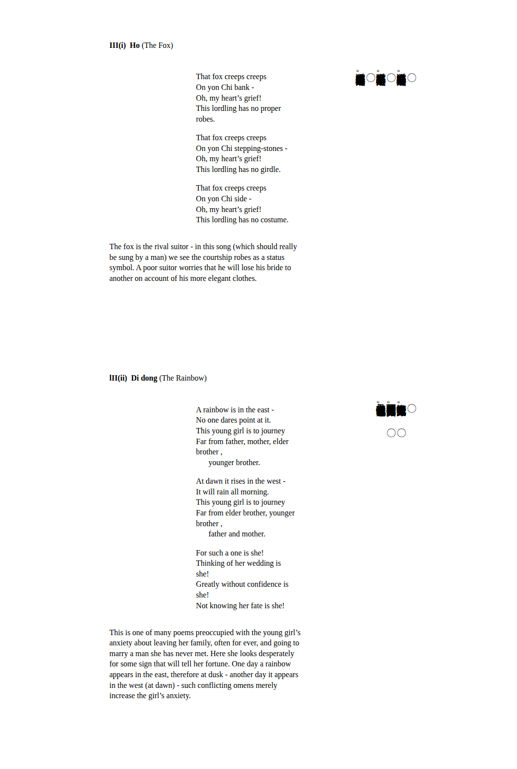III(i) Ho (The Fox)
〇
有狐綏綏在彼淇梁心之憂矣之子無裳。 〇
有狐綏綏在彼淇厲心之憂矣之子無帶。 〇
有狐綏綏在彼淇側心之憂矣之子無服。
That fox creeps creeps
On yon Chi bank -
Oh, my heart’s grief!
This lordling has no proper robes.
That fox creeps creeps
On yon Chi stepping-stones -
Oh, my heart’s grief!
This lordling has no girdle.
That fox creeps creeps
On yon Chi side -
Oh, my heart’s grief!
This lordling has no costume.
The fox is the rival suitor - in this song (which should really be sung by a man) we see the courtship robes as a status symbol. A poor suitor worries that he will lose his bride to another on account of his more elegant clothes.
lII(ii) Di dong (The Rainbow)
〇
蝃蝀在東莫之敢指女子有行遠父母兄弟。 〇
朝隮于西崇朝其雨女子有行遠兄弟父母。 〇
乃如之人也懷昏姻也大無信也不知命也。
A rainbow is in the east -
No one dares point at it.
This young girl is to journey
Far from father, mother, elder brother ,
younger brother.
At dawn it rises in the west -
It will rain all morning.
This young girl is to journey
Far from elder brother, younger brother ,
father and mother.
For such a one is she!
Thinking of her wedding is she!
Greatly without confidence is she!
Not knowing her fate is she!
This is one of many poems preoccupied with the young girl’s anxiety about leaving her family, often for ever, and going to marry a man she has never met. Here she looks desperately for some sign that will tell her fortune. One day a rainbow appears in the east, therefore at dusk - another day it appears in the west (at dawn) - such conflicting omens merely increase the girl’s anxiety.